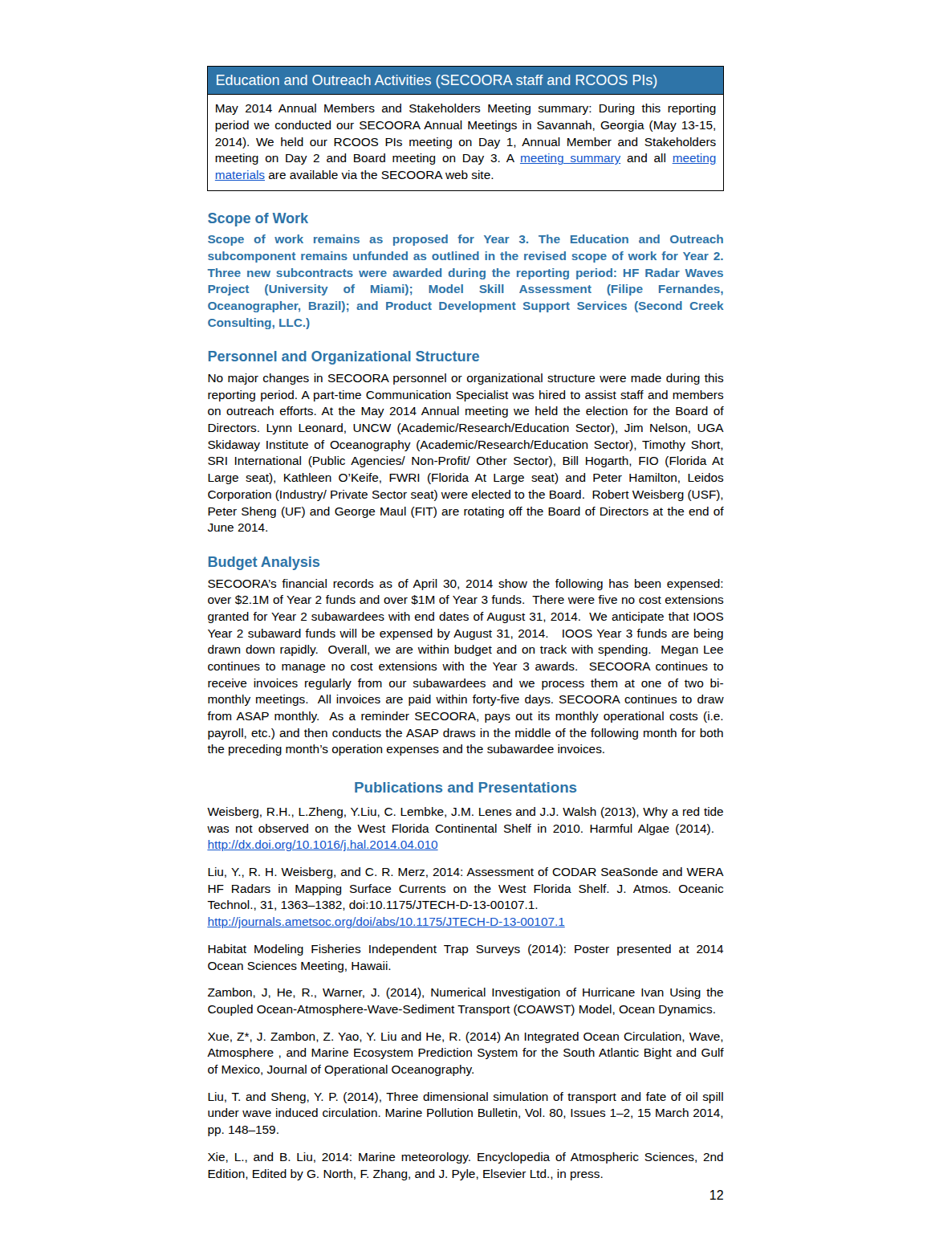Education and Outreach Activities (SECOORA staff and RCOOS PIs)
May 2014 Annual Members and Stakeholders Meeting summary: During this reporting period we conducted our SECOORA Annual Meetings in Savannah, Georgia (May 13-15, 2014). We held our RCOOS PIs meeting on Day 1, Annual Member and Stakeholders meeting on Day 2 and Board meeting on Day 3. A meeting summary and all meeting materials are available via the SECOORA web site.
Scope of Work
Scope of work remains as proposed for Year 3. The Education and Outreach subcomponent remains unfunded as outlined in the revised scope of work for Year 2. Three new subcontracts were awarded during the reporting period: HF Radar Waves Project (University of Miami); Model Skill Assessment (Filipe Fernandes, Oceanographer, Brazil); and Product Development Support Services (Second Creek Consulting, LLC.)
Personnel and Organizational Structure
No major changes in SECOORA personnel or organizational structure were made during this reporting period. A part-time Communication Specialist was hired to assist staff and members on outreach efforts. At the May 2014 Annual meeting we held the election for the Board of Directors. Lynn Leonard, UNCW (Academic/Research/Education Sector), Jim Nelson, UGA Skidaway Institute of Oceanography (Academic/Research/Education Sector), Timothy Short, SRI International (Public Agencies/ Non-Profit/ Other Sector), Bill Hogarth, FIO (Florida At Large seat), Kathleen O’Keife, FWRI (Florida At Large seat) and Peter Hamilton, Leidos Corporation (Industry/ Private Sector seat) were elected to the Board. Robert Weisberg (USF), Peter Sheng (UF) and George Maul (FIT) are rotating off the Board of Directors at the end of June 2014.
Budget Analysis
SECOORA’s financial records as of April 30, 2014 show the following has been expensed: over $2.1M of Year 2 funds and over $1M of Year 3 funds. There were five no cost extensions granted for Year 2 subawardees with end dates of August 31, 2014. We anticipate that IOOS Year 2 subaward funds will be expensed by August 31, 2014. IOOS Year 3 funds are being drawn down rapidly. Overall, we are within budget and on track with spending. Megan Lee continues to manage no cost extensions with the Year 3 awards. SECOORA continues to receive invoices regularly from our subawardees and we process them at one of two bi-monthly meetings. All invoices are paid within forty-five days. SECOORA continues to draw from ASAP monthly. As a reminder SECOORA, pays out its monthly operational costs (i.e. payroll, etc.) and then conducts the ASAP draws in the middle of the following month for both the preceding month’s operation expenses and the subawardee invoices.
Publications and Presentations
Weisberg, R.H., L.Zheng, Y.Liu, C. Lembke, J.M. Lenes and J.J. Walsh (2013), Why a red tide was not observed on the West Florida Continental Shelf in 2010. Harmful Algae (2014). http://dx.doi.org/10.1016/j.hal.2014.04.010
Liu, Y., R. H. Weisberg, and C. R. Merz, 2014: Assessment of CODAR SeaSonde and WERA HF Radars in Mapping Surface Currents on the West Florida Shelf. J. Atmos. Oceanic Technol., 31, 1363–1382, doi:10.1175/JTECH-D-13-00107.1.
http://journals.ametsoc.org/doi/abs/10.1175/JTECH-D-13-00107.1
Habitat Modeling Fisheries Independent Trap Surveys (2014): Poster presented at 2014 Ocean Sciences Meeting, Hawaii.
Zambon, J, He, R., Warner, J. (2014), Numerical Investigation of Hurricane Ivan Using the Coupled Ocean-Atmosphere-Wave-Sediment Transport (COAWST) Model, Ocean Dynamics.
Xue, Z*, J. Zambon, Z. Yao, Y. Liu and He, R. (2014) An Integrated Ocean Circulation, Wave, Atmosphere , and Marine Ecosystem Prediction System for the South Atlantic Bight and Gulf of Mexico, Journal of Operational Oceanography.
Liu, T. and Sheng, Y. P. (2014), Three dimensional simulation of transport and fate of oil spill under wave induced circulation. Marine Pollution Bulletin, Vol. 80, Issues 1–2, 15 March 2014, pp. 148–159.
Xie, L., and B. Liu, 2014: Marine meteorology. Encyclopedia of Atmospheric Sciences, 2nd Edition, Edited by G. North, F. Zhang, and J. Pyle, Elsevier Ltd., in press.
12